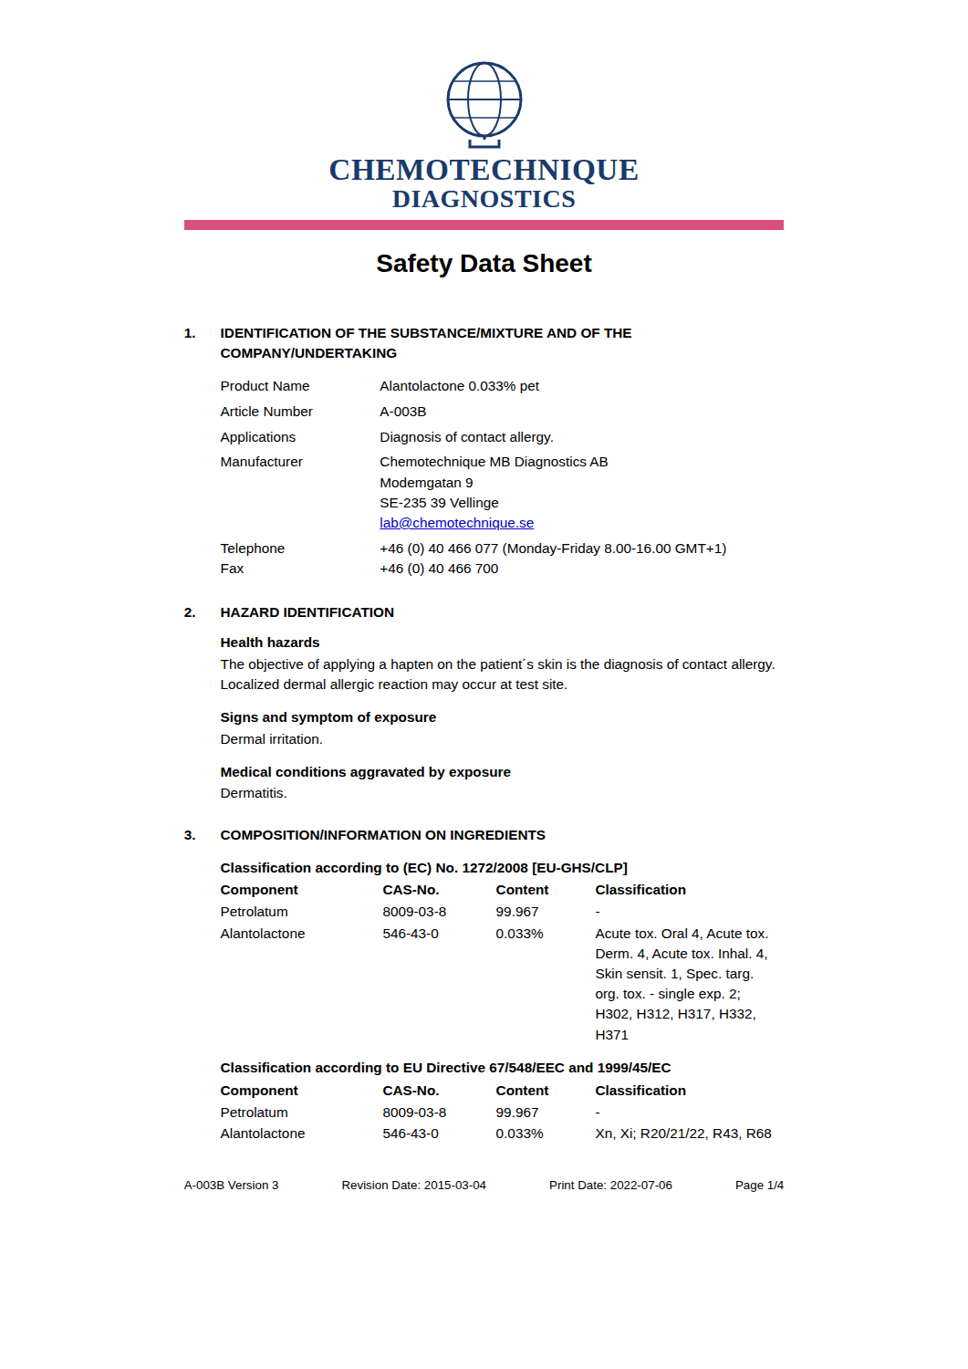CHEMOTECHNIQUE DIAGNOSTICS
Safety Data Sheet
1. Identification of the substance/mixture and of the company/undertaking
| Product Name | Alantolactone 0.033% pet |
| Article Number | A-003B |
| Applications | Diagnosis of contact allergy. |
| Manufacturer | Chemotechnique MB Diagnostics AB Modemgatan 9 SE-235 39 Vellinge lab@chemotechnique.se |
| Telephone Fax | +46 (0) 40 466 077 (Monday-Friday 8.00-16.00 GMT+1) +46 (0) 40 466 700 |
2. Hazard identification
Health hazards
The objective of applying a hapten on the patient´s skin is the diagnosis of contact allergy. Localized dermal allergic reaction may occur at test site.
Signs and symptom of exposure
Dermal irritation.
Medical conditions aggravated by exposure
Dermatitis.
3. Composition/information on ingredients
Classification according to (EC) No. 1272/2008 [EU-GHS/CLP]
| Component | CAS-No. | Content | Classification |
| --- | --- | --- | --- |
| Petrolatum | 8009-03-8 | 99.967 | - |
| Alantolactone | 546-43-0 | 0.033% | Acute tox. Oral 4, Acute tox. Derm. 4, Acute tox. Inhal. 4, Skin sensit. 1, Spec. targ. org. tox. - single exp. 2; H302, H312, H317, H332, H371 |
Classification according to EU Directive 67/548/EEC and 1999/45/EC
| Component | CAS-No. | Content | Classification |
| --- | --- | --- | --- |
| Petrolatum | 8009-03-8 | 99.967 | - |
| Alantolactone | 546-43-0 | 0.033% | Xn, Xi; R20/21/22, R43, R68 |
A-003B Version 3 Revision Date: 2015-03-04 Print Date: 2022-07-06 Page 1/4